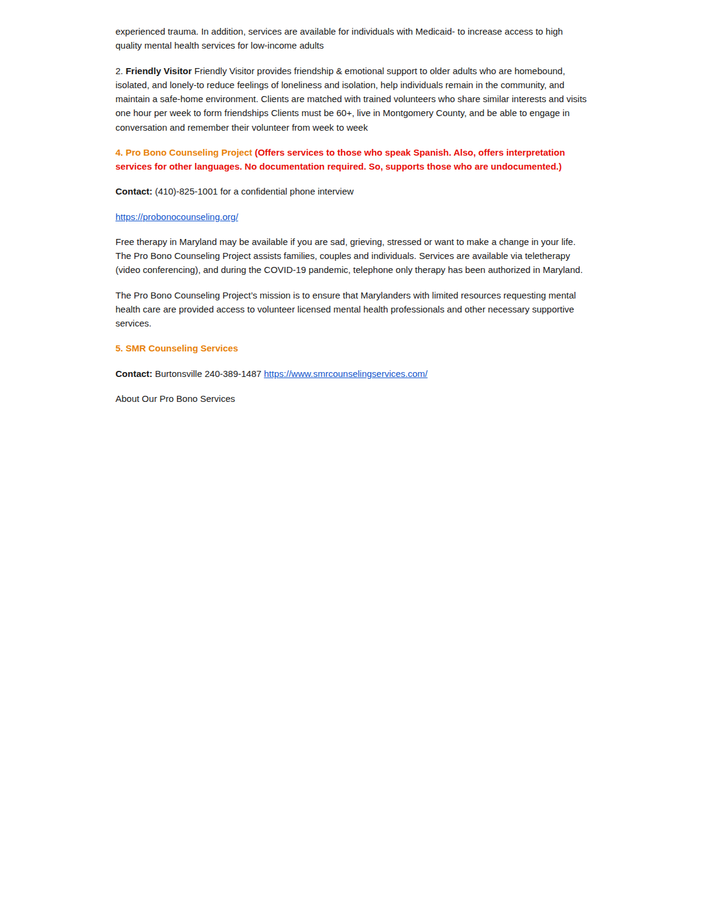experienced trauma. In addition, services are available for individuals with Medicaid- to increase access to high quality mental health services for low-income adults
2. Friendly Visitor Friendly Visitor provides friendship & emotional support to older adults who are homebound, isolated, and lonely-to reduce feelings of loneliness and isolation, help individuals remain in the community, and maintain a safe-home environment. Clients are matched with trained volunteers who share similar interests and visits one hour per week to form friendships Clients must be 60+, live in Montgomery County, and be able to engage in conversation and remember their volunteer from week to week
4. Pro Bono Counseling Project (Offers services to those who speak Spanish. Also, offers interpretation services for other languages. No documentation required. So, supports those who are undocumented.)
Contact: (410)-825-1001 for a confidential phone interview
https://probonocounseling.org/
Free therapy in Maryland may be available if you are sad, grieving, stressed or want to make a change in your life. The Pro Bono Counseling Project assists families, couples and individuals. Services are available via teletherapy (video conferencing), and during the COVID-19 pandemic, telephone only therapy has been authorized in Maryland.
The Pro Bono Counseling Project’s mission is to ensure that Marylanders with limited resources requesting mental health care are provided access to volunteer licensed mental health professionals and other necessary supportive services.
5. SMR Counseling Services
Contact: Burtonsville 240-389-1487 https://www.smrcounselingservices.com/
About Our Pro Bono Services